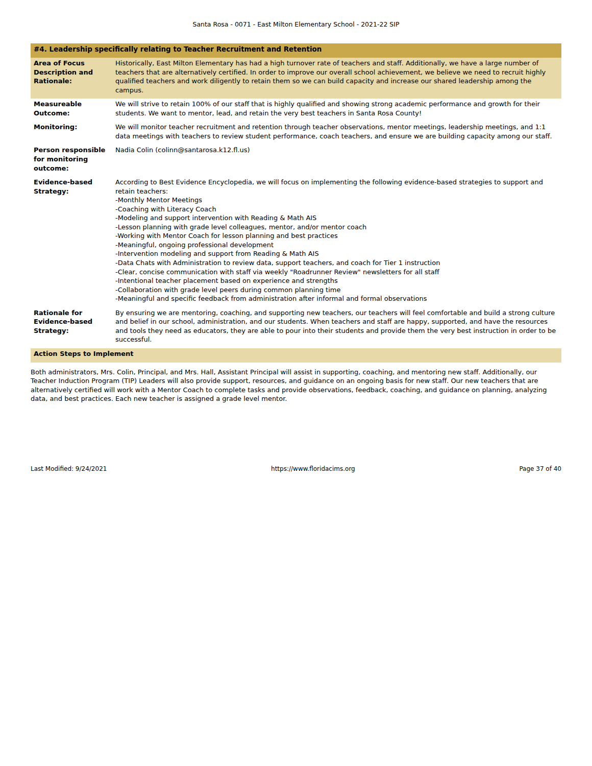Santa Rosa - 0071 - East Milton Elementary School - 2021-22 SIP
| #4. Leadership specifically relating to Teacher Recruitment and Retention |
| Area of Focus Description and Rationale: | Historically, East Milton Elementary has had a high turnover rate of teachers and staff. Additionally, we have a large number of teachers that are alternatively certified. In order to improve our overall school achievement, we believe we need to recruit highly qualified teachers and work diligently to retain them so we can build capacity and increase our shared leadership among the campus. |
| Measureable Outcome: | We will strive to retain 100% of our staff that is highly qualified and showing strong academic performance and growth for their students. We want to mentor, lead, and retain the very best teachers in Santa Rosa County! |
| Monitoring: | We will monitor teacher recruitment and retention through teacher observations, mentor meetings, leadership meetings, and 1:1 data meetings with teachers to review student performance, coach teachers, and ensure we are building capacity among our staff. |
| Person responsible for monitoring outcome: | Nadia Colin (colinn@santarosa.k12.fl.us) |
| Evidence-based Strategy: | According to Best Evidence Encyclopedia, we will focus on implementing the following evidence-based strategies to support and retain teachers: -Monthly Mentor Meetings -Coaching with Literacy Coach -Modeling and support intervention with Reading & Math AIS -Lesson planning with grade level colleagues, mentor, and/or mentor coach -Working with Mentor Coach for lesson planning and best practices -Meaningful, ongoing professional development -Intervention modeling and support from Reading & Math AIS -Data Chats with Administration to review data, support teachers, and coach for Tier 1 instruction -Clear, concise communication with staff via weekly "Roadrunner Review" newsletters for all staff -Intentional teacher placement based on experience and strengths -Collaboration with grade level peers during common planning time -Meaningful and specific feedback from administration after informal and formal observations |
| Rationale for Evidence-based Strategy: | By ensuring we are mentoring, coaching, and supporting new teachers, our teachers will feel comfortable and build a strong culture and belief in our school, administration, and our students. When teachers and staff are happy, supported, and have the resources and tools they need as educators, they are able to pour into their students and provide them the very best instruction in order to be successful. |
| Action Steps to Implement |
Both administrators, Mrs. Colin, Principal, and Mrs. Hall, Assistant Principal will assist in supporting, coaching, and mentoring new staff. Additionally, our Teacher Induction Program (TIP) Leaders will also provide support, resources, and guidance on an ongoing basis for new staff. Our new teachers that are alternatively certified will work with a Mentor Coach to complete tasks and provide observations, feedback, coaching, and guidance on planning, analyzing data, and best practices. Each new teacher is assigned a grade level mentor.
Last Modified: 9/24/2021
https://www.floridacims.org
Page 37 of 40